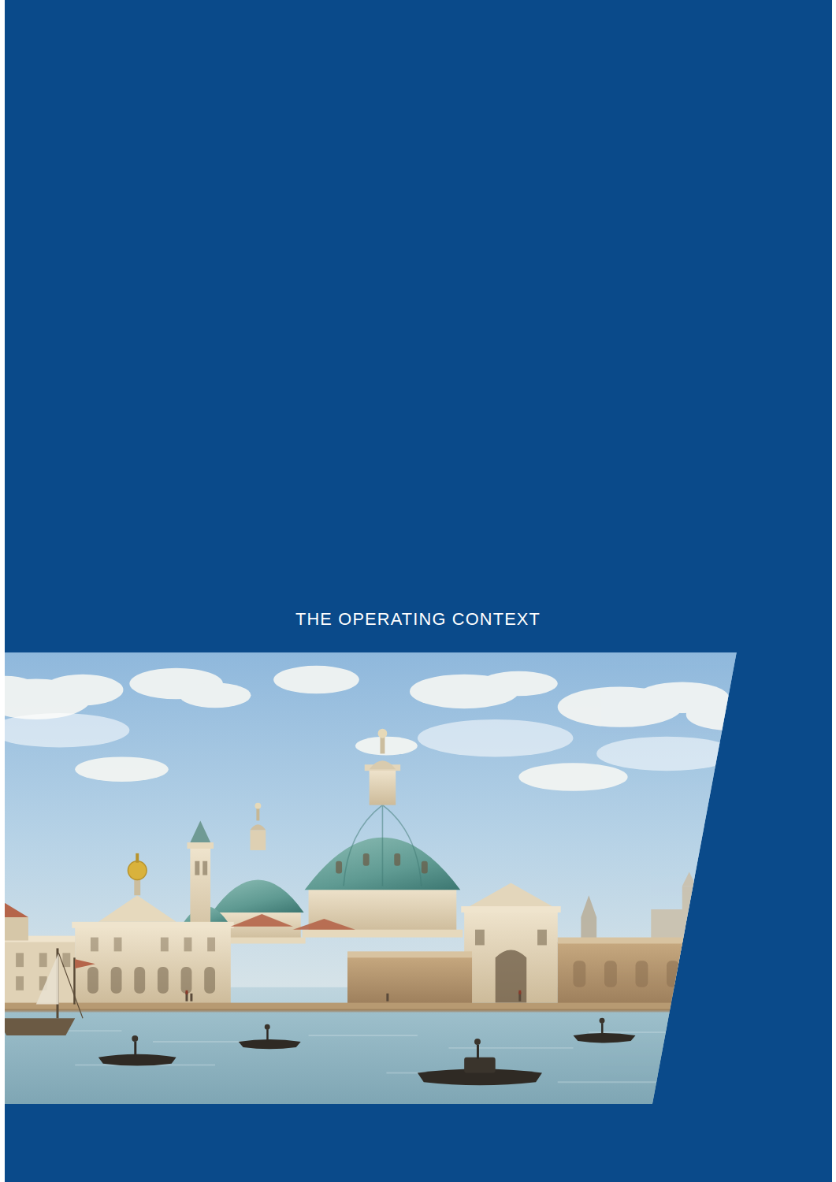The Operating Context